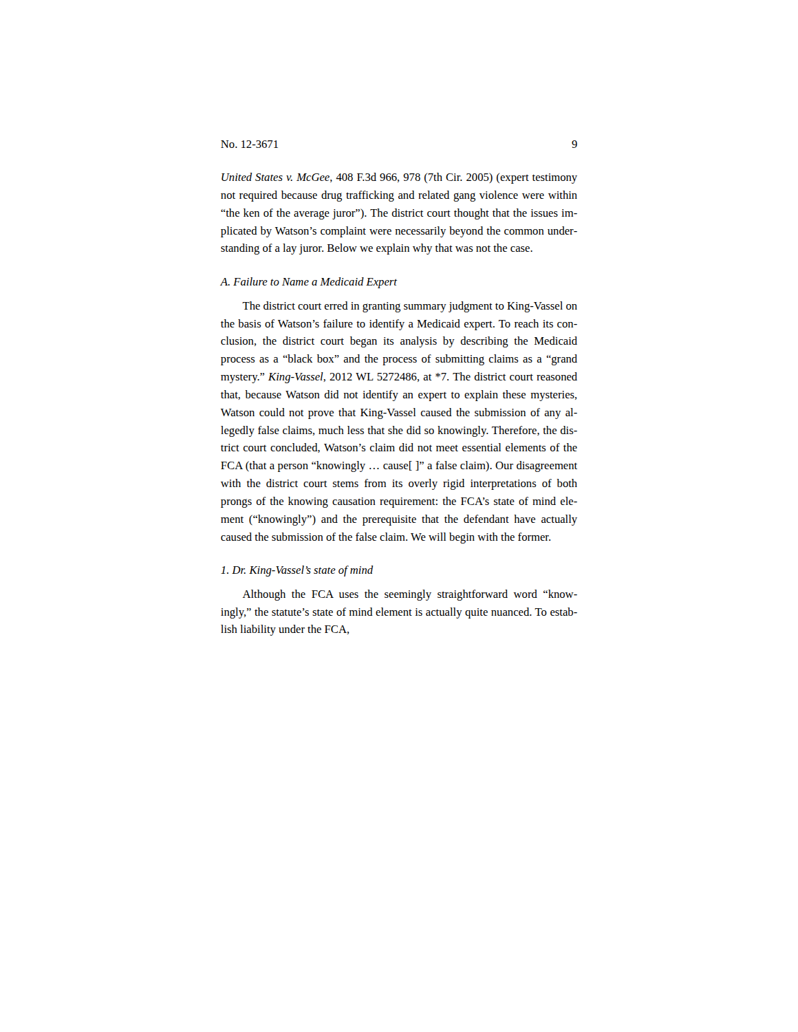No. 12-3671 9
United States v. McGee, 408 F.3d 966, 978 (7th Cir. 2005) (expert testimony not required because drug trafficking and related gang violence were within “the ken of the average juror”). The district court thought that the issues implicated by Watson’s complaint were necessarily beyond the common understanding of a lay juror. Below we explain why that was not the case.
A. Failure to Name a Medicaid Expert
The district court erred in granting summary judgment to King-Vassel on the basis of Watson’s failure to identify a Medicaid expert. To reach its conclusion, the district court began its analysis by describing the Medicaid process as a “black box” and the process of submitting claims as a “grand mystery.” King-Vassel, 2012 WL 5272486, at *7. The district court reasoned that, because Watson did not identify an expert to explain these mysteries, Watson could not prove that King-Vassel caused the submission of any allegedly false claims, much less that she did so knowingly. Therefore, the district court concluded, Watson’s claim did not meet essential elements of the FCA (that a person “knowingly … cause[ ]” a false claim). Our disagreement with the district court stems from its overly rigid interpretations of both prongs of the knowing causation requirement: the FCA’s state of mind element (“knowingly”) and the prerequisite that the defendant have actually caused the submission of the false claim. We will begin with the former.
1. Dr. King-Vassel’s state of mind
Although the FCA uses the seemingly straightforward word “knowingly,” the statute’s state of mind element is actually quite nuanced. To establish liability under the FCA,